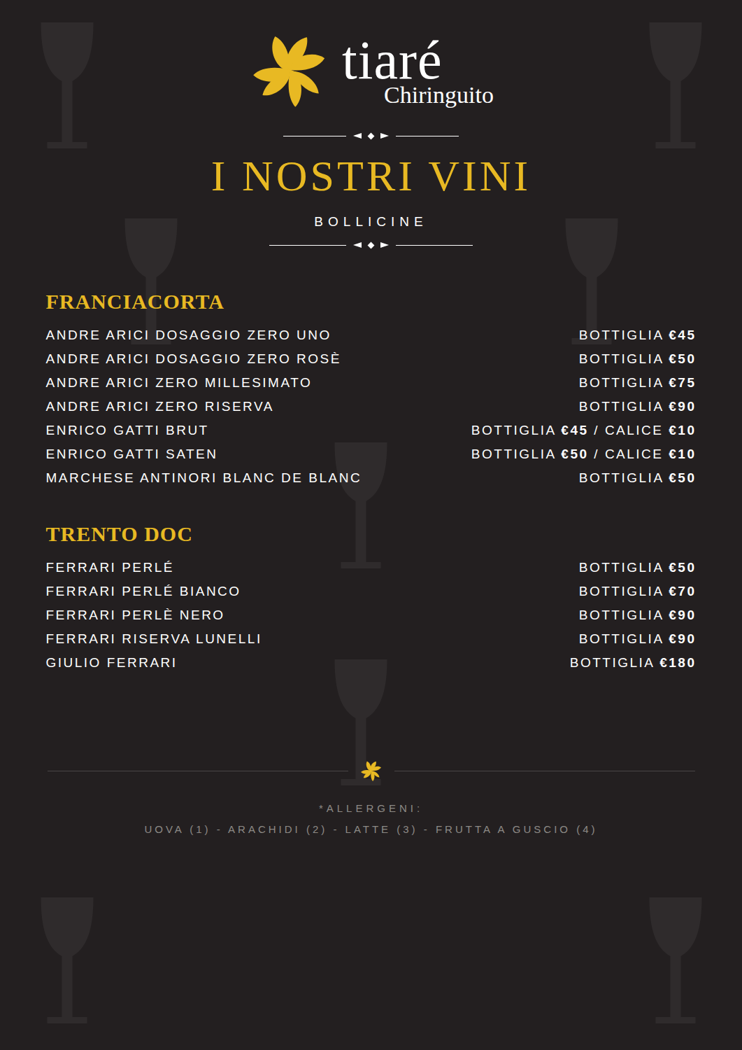tiaré
Chiringuito
I NOSTRI VINI
BOLLICINE
FRANCIACORTA
ANDRE ARICI DOSAGGIO ZERO UNO BOTTIGLIA €45
ANDRE ARICI DOSAGGIO ZERO ROSÈ BOTTIGLIA €50
ANDRE ARICI ZERO MILLESIMATO BOTTIGLIA €75
ANDRE ARICI ZERO RISERVA BOTTIGLIA €90
ENRICO GATTI BRUT BOTTIGLIA €45 / CALICE €10
ENRICO GATTI SATEN BOTTIGLIA €50 / CALICE €10
MARCHESE ANTINORI BLANC DE BLANC BOTTIGLIA €50
TRENTO DOC
FERRARI PERLÉ BOTTIGLIA €50
FERRARI PERLÉ BIANCO BOTTIGLIA €70
FERRARI PERLÈ NERO BOTTIGLIA €90
FERRARI RISERVA LUNELLI BOTTIGLIA €90
GIULIO FERRARI BOTTIGLIA €180
*ALLERGENI:
UOVA (1) - ARACHIDI (2) - LATTE (3) - FRUTTA A GUSCIO (4)